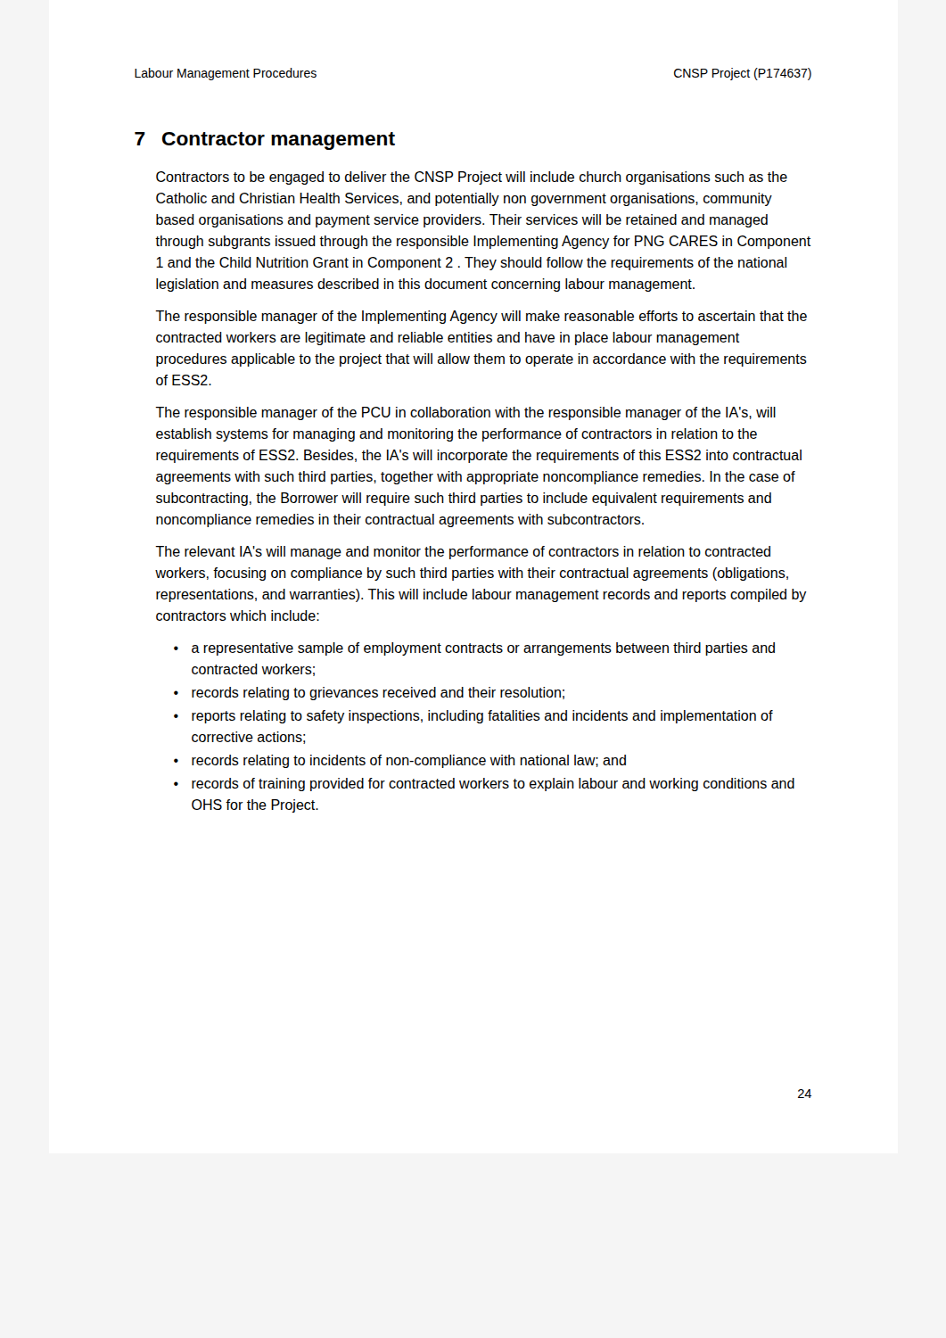Labour Management Procedures
CNSP Project (P174637)
7 Contractor management
Contractors to be engaged to deliver the CNSP Project will include church organisations such as the Catholic and Christian Health Services, and potentially non government organisations, community based organisations and payment service providers. Their services will be retained and managed through subgrants issued through the responsible Implementing Agency for PNG CARES in Component 1 and the Child Nutrition Grant in Component 2 . They should follow the requirements of the national legislation and measures described in this document concerning labour management.
The responsible manager of the Implementing Agency will make reasonable efforts to ascertain that the contracted workers are legitimate and reliable entities and have in place labour management procedures applicable to the project that will allow them to operate in accordance with the requirements of ESS2.
The responsible manager of the PCU in collaboration with the responsible manager of the IA's, will establish systems for managing and monitoring the performance of contractors in relation to the requirements of ESS2. Besides, the IA's will incorporate the requirements of this ESS2 into contractual agreements with such third parties, together with appropriate noncompliance remedies. In the case of subcontracting, the Borrower will require such third parties to include equivalent requirements and noncompliance remedies in their contractual agreements with subcontractors.
The relevant IA's will manage and monitor the performance of contractors in relation to contracted workers, focusing on compliance by such third parties with their contractual agreements (obligations, representations, and warranties). This will include labour management records and reports compiled by contractors which include:
a representative sample of employment contracts or arrangements between third parties and contracted workers;
records relating to grievances received and their resolution;
reports relating to safety inspections, including fatalities and incidents and implementation of corrective actions;
records relating to incidents of non-compliance with national law; and
records of training provided for contracted workers to explain labour and working conditions and OHS for the Project.
24